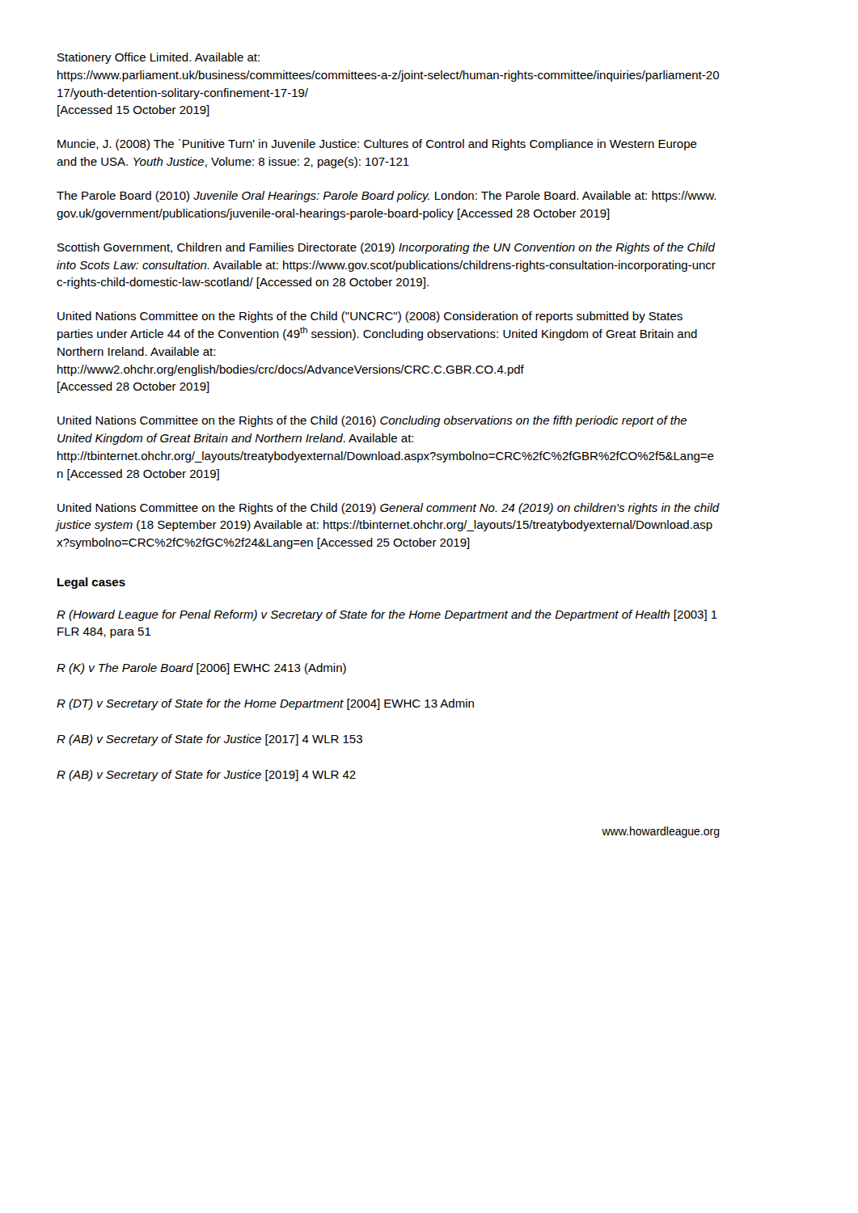Stationery Office Limited. Available at:
https://www.parliament.uk/business/committees/committees-a-z/joint-select/human-rights-committee/inquiries/parliament-2017/youth-detention-solitary-confinement-17-19/
[Accessed 15 October 2019]
Muncie, J. (2008) The `Punitive Turn' in Juvenile Justice: Cultures of Control and Rights Compliance in Western Europe and the USA. Youth Justice, Volume: 8 issue: 2, page(s): 107-121
The Parole Board (2010) Juvenile Oral Hearings: Parole Board policy. London: The Parole Board. Available at: https://www.gov.uk/government/publications/juvenile-oral-hearings-parole-board-policy [Accessed 28 October 2019]
Scottish Government, Children and Families Directorate (2019) Incorporating the UN Convention on the Rights of the Child into Scots Law: consultation. Available at: https://www.gov.scot/publications/childrens-rights-consultation-incorporating-uncrc-rights-child-domestic-law-scotland/ [Accessed on 28 October 2019].
United Nations Committee on the Rights of the Child ("UNCRC") (2008) Consideration of reports submitted by States parties under Article 44 of the Convention (49th session). Concluding observations: United Kingdom of Great Britain and Northern Ireland. Available at:
http://www2.ohchr.org/english/bodies/crc/docs/AdvanceVersions/CRC.C.GBR.CO.4.pdf
[Accessed 28 October 2019]
United Nations Committee on the Rights of the Child (2016) Concluding observations on the fifth periodic report of the United Kingdom of Great Britain and Northern Ireland. Available at:
http://tbinternet.ohchr.org/_layouts/treatybodyexternal/Download.aspx?symbolno=CRC%2fC%2fGBR%2fCO%2f5&Lang=en [Accessed 28 October 2019]
United Nations Committee on the Rights of the Child (2019) General comment No. 24 (2019) on children's rights in the child justice system (18 September 2019) Available at: https://tbinternet.ohchr.org/_layouts/15/treatybodyexternal/Download.aspx?symbolno=CRC%2fC%2fGC%2f24&Lang=en [Accessed 25 October 2019]
Legal cases
R (Howard League for Penal Reform) v Secretary of State for the Home Department and the Department of Health [2003] 1 FLR 484, para 51
R (K) v The Parole Board [2006] EWHC 2413 (Admin)
R (DT) v Secretary of State for the Home Department [2004] EWHC 13 Admin
R (AB) v Secretary of State for Justice [2017] 4 WLR 153
R (AB) v Secretary of State for Justice [2019] 4 WLR 42
www.howardleague.org